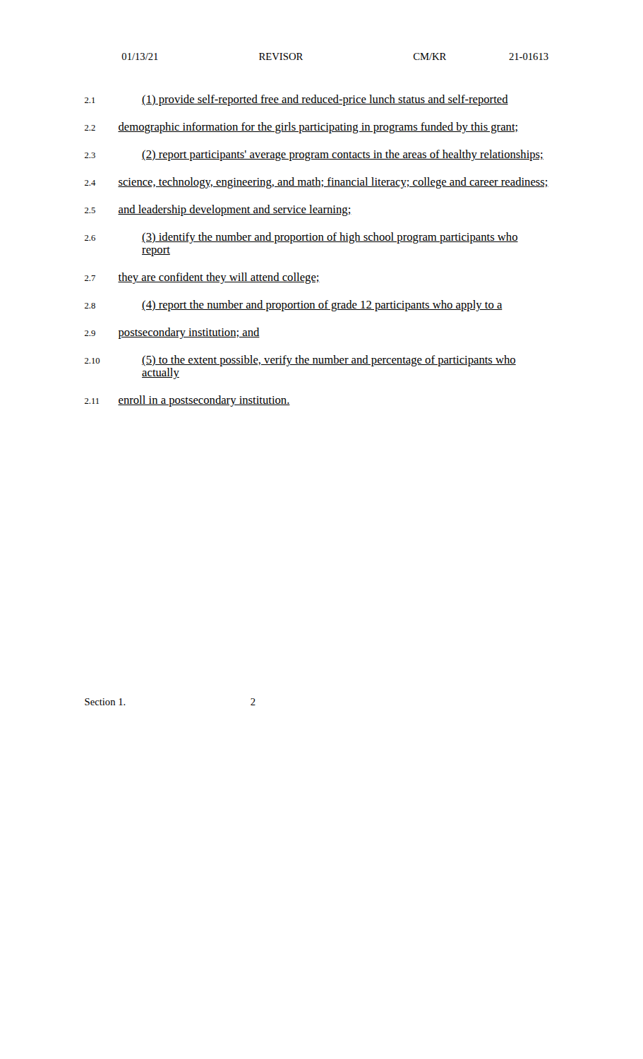01/13/21
REVISOR
CM/KR
21-01613
2.1
(1) provide self-reported free and reduced-price lunch status and self-reported
2.2
demographic information for the girls participating in programs funded by this grant;
2.3
(2) report participants' average program contacts in the areas of healthy relationships;
2.4
science, technology, engineering, and math; financial literacy; college and career readiness;
2.5
and leadership development and service learning;
2.6
(3) identify the number and proportion of high school program participants who report
2.7
they are confident they will attend college;
2.8
(4) report the number and proportion of grade 12 participants who apply to a
2.9
postsecondary institution; and
2.10
(5) to the extent possible, verify the number and percentage of participants who actually
2.11
enroll in a postsecondary institution.
Section 1.
2